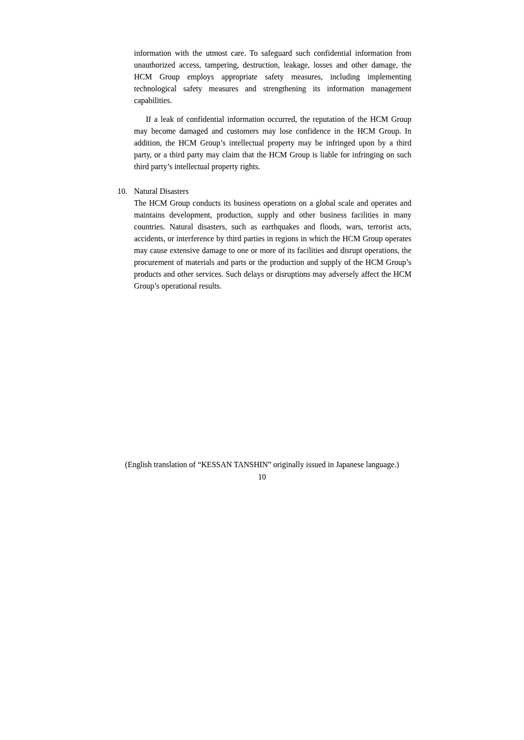information with the utmost care. To safeguard such confidential information from unauthorized access, tampering, destruction, leakage, losses and other damage, the HCM Group employs appropriate safety measures, including implementing technological safety measures and strengthening its information management capabilities.
If a leak of confidential information occurred, the reputation of the HCM Group may become damaged and customers may lose confidence in the HCM Group. In addition, the HCM Group’s intellectual property may be infringed upon by a third party, or a third party may claim that the HCM Group is liable for infringing on such third party’s intellectual property rights.
10.
Natural Disasters
The HCM Group conducts its business operations on a global scale and operates and maintains development, production, supply and other business facilities in many countries. Natural disasters, such as earthquakes and floods, wars, terrorist acts, accidents, or interference by third parties in regions in which the HCM Group operates may cause extensive damage to one or more of its facilities and disrupt operations, the procurement of materials and parts or the production and supply of the HCM Group’s products and other services. Such delays or disruptions may adversely affect the HCM Group’s operational results.
(English translation of “KESSAN TANSHIN” originally issued in Japanese language.)
10